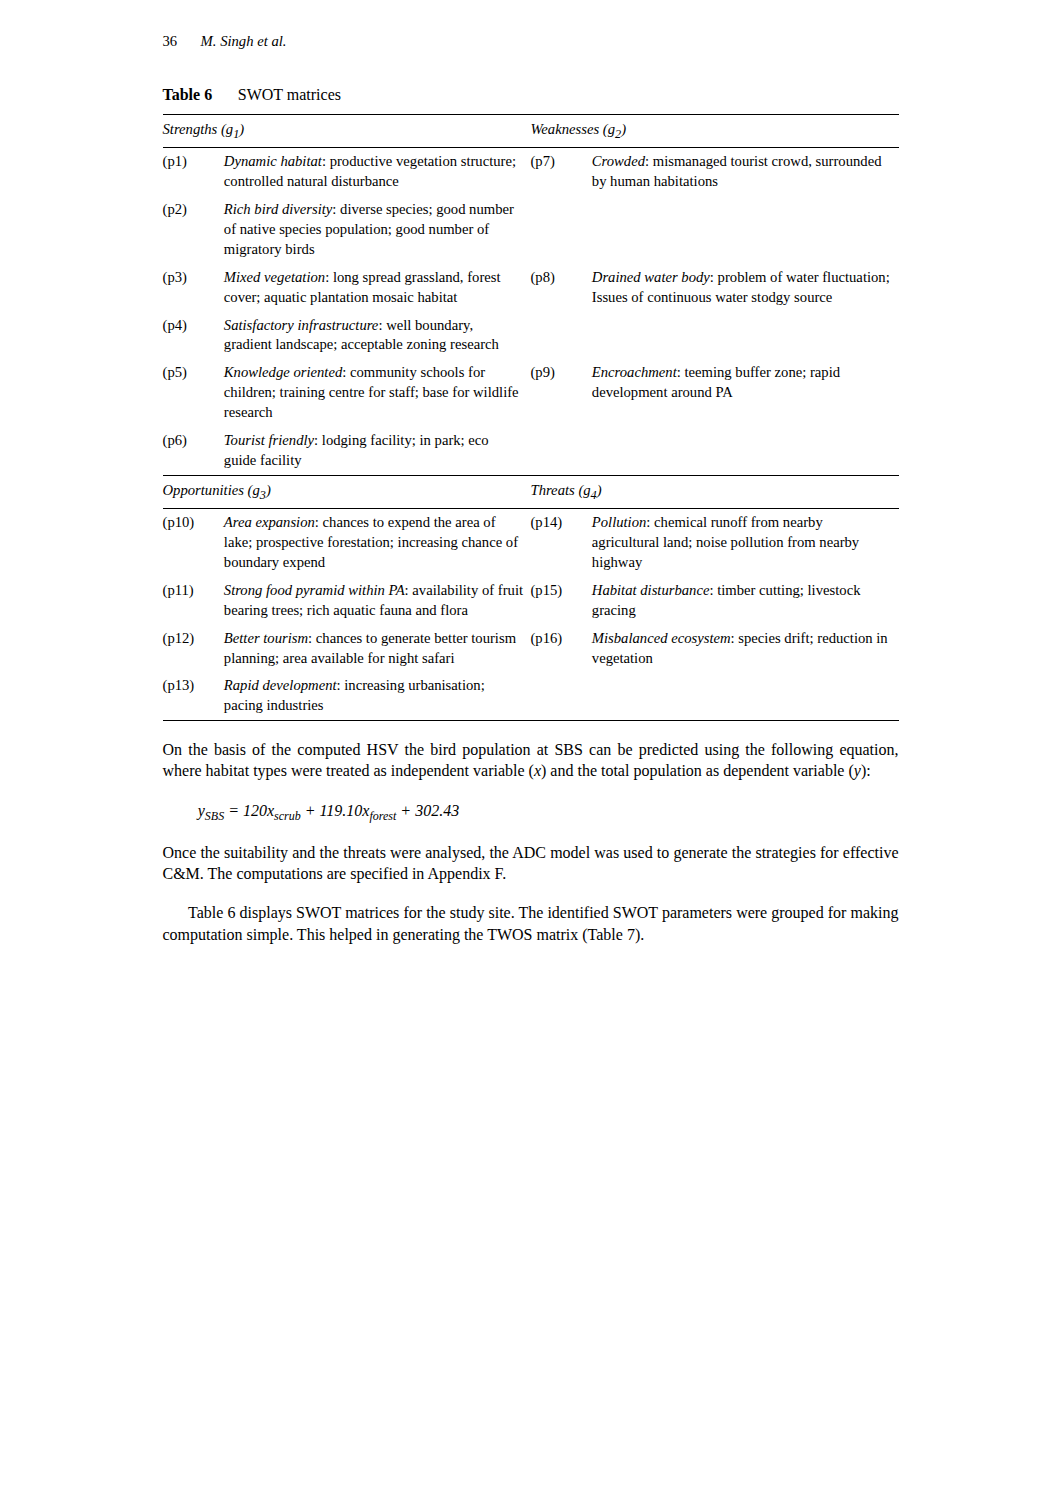36 M. Singh et al.
Table 6 SWOT matrices
| Strengths (g 1 ) | Weaknesses (g 2 ) |
| --- | --- |
| (p1) | Dynamic habitat : productive vegetation structure; controlled natural disturbance | (p7) | Crowded : mismanaged tourist crowd, surrounded by human habitations |
| (p2) | Rich bird diversity : diverse species; good number of native species population; good number of migratory birds | | |
| (p3) | Mixed vegetation : long spread grassland, forest cover; aquatic plantation mosaic habitat | (p8) | Drained water body : problem of water fluctuation; Issues of continuous water stodgy source |
| (p4) | Satisfactory infrastructure : well boundary, gradient landscape; acceptable zoning research | | |
| (p5) | Knowledge oriented : community schools for children; training centre for staff; base for wildlife research | (p9) | Encroachment : teeming buffer zone; rapid development around PA |
| (p6) | Tourist friendly : lodging facility; in park; eco guide facility | | |
| Opportunities (g 3 ) | Threats (g 4 ) |
| (p10) | Area expansion : chances to expend the area of lake; prospective forestation; increasing chance of boundary expend | (p14) | Pollution : chemical runoff from nearby agricultural land; noise pollution from nearby highway |
| (p11) | Strong food pyramid within PA : availability of fruit bearing trees; rich aquatic fauna and flora | (p15) | Habitat disturbance : timber cutting; livestock gracing |
| (p12) | Better tourism : chances to generate better tourism planning; area available for night safari | (p16) | Misbalanced ecosystem : species drift; reduction in vegetation |
| (p13) | Rapid development : increasing urbanisation; pacing industries | | |
On the basis of the computed HSV the bird population at SBS can be predicted using the following equation, where habitat types were treated as independent variable (x) and the total population as dependent variable (y):
ySBS = 120xscrub + 119.10xforest + 302.43
Once the suitability and the threats were analysed, the ADC model was used to generate the strategies for effective C&M. The computations are specified in Appendix F.
Table 6 displays SWOT matrices for the study site. The identified SWOT parameters were grouped for making computation simple. This helped in generating the TWOS matrix (Table 7).